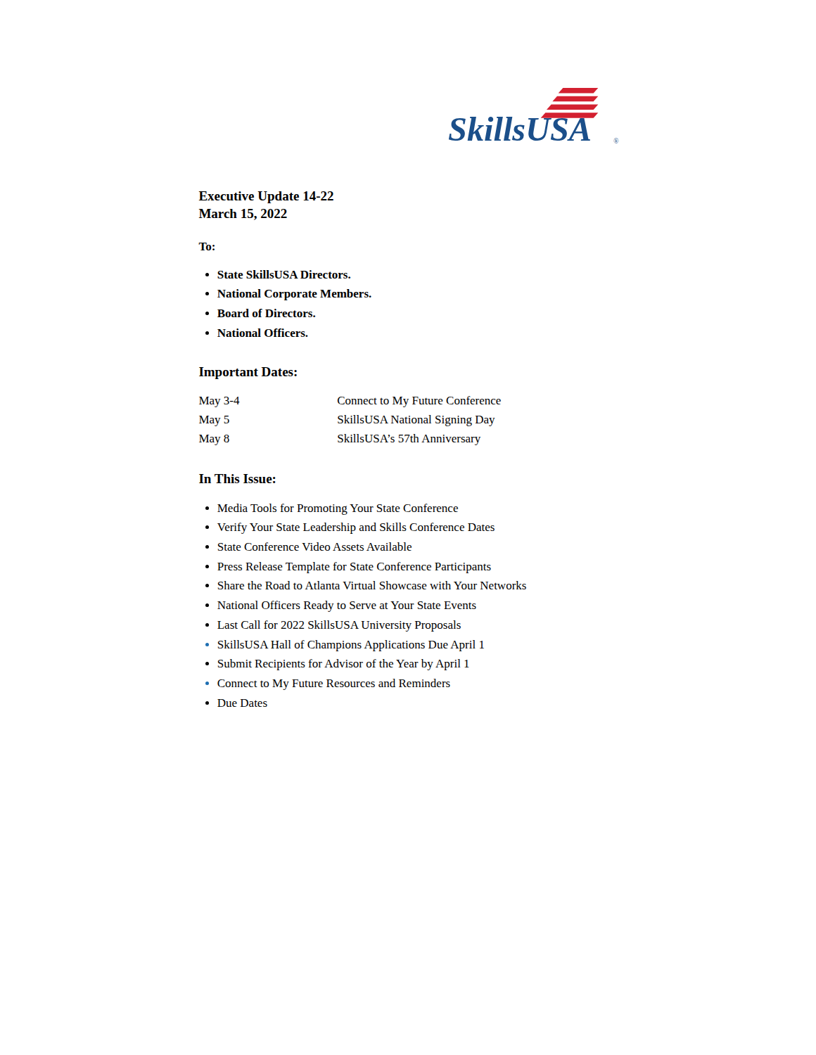Executive Update 14-22
March 15, 2022
To:
State SkillsUSA Directors.
National Corporate Members.
Board of Directors.
National Officers.
Important Dates:
| May 3-4 | Connect to My Future Conference |
| May 5 | SkillsUSA National Signing Day |
| May 8 | SkillsUSA’s 57th Anniversary |
In This Issue:
Media Tools for Promoting Your State Conference
Verify Your State Leadership and Skills Conference Dates
State Conference Video Assets Available
Press Release Template for State Conference Participants
Share the Road to Atlanta Virtual Showcase with Your Networks
National Officers Ready to Serve at Your State Events
Last Call for 2022 SkillsUSA University Proposals
SkillsUSA Hall of Champions Applications Due April 1
Submit Recipients for Advisor of the Year by April 1
Connect to My Future Resources and Reminders
Due Dates